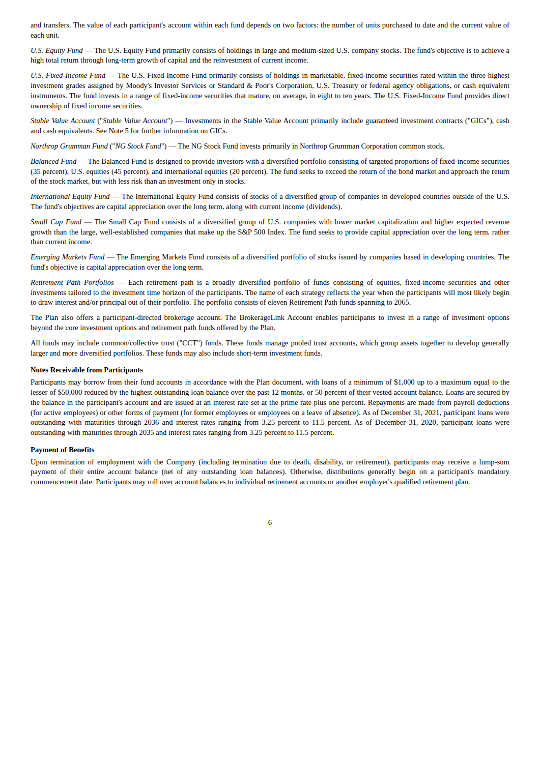and transfers. The value of each participant's account within each fund depends on two factors: the number of units purchased to date and the current value of each unit.
U.S. Equity Fund — The U.S. Equity Fund primarily consists of holdings in large and medium-sized U.S. company stocks. The fund's objective is to achieve a high total return through long-term growth of capital and the reinvestment of current income.
U.S. Fixed-Income Fund — The U.S. Fixed-Income Fund primarily consists of holdings in marketable, fixed-income securities rated within the three highest investment grades assigned by Moody's Investor Services or Standard & Poor's Corporation, U.S. Treasury or federal agency obligations, or cash equivalent instruments. The fund invests in a range of fixed-income securities that mature, on average, in eight to ten years. The U.S. Fixed-Income Fund provides direct ownership of fixed income securities.
Stable Value Account ("Stable Value Account") — Investments in the Stable Value Account primarily include guaranteed investment contracts ("GICs"), cash and cash equivalents. See Note 5 for further information on GICs.
Northrop Grumman Fund ("NG Stock Fund") — The NG Stock Fund invests primarily in Northrop Grumman Corporation common stock.
Balanced Fund — The Balanced Fund is designed to provide investors with a diversified portfolio consisting of targeted proportions of fixed-income securities (35 percent), U.S. equities (45 percent), and international equities (20 percent). The fund seeks to exceed the return of the bond market and approach the return of the stock market, but with less risk than an investment only in stocks.
International Equity Fund — The International Equity Fund consists of stocks of a diversified group of companies in developed countries outside of the U.S. The fund's objectives are capital appreciation over the long term, along with current income (dividends).
Small Cap Fund — The Small Cap Fund consists of a diversified group of U.S. companies with lower market capitalization and higher expected revenue growth than the large, well-established companies that make up the S&P 500 Index. The fund seeks to provide capital appreciation over the long term, rather than current income.
Emerging Markets Fund — The Emerging Markets Fund consists of a diversified portfolio of stocks issued by companies based in developing countries. The fund's objective is capital appreciation over the long term.
Retirement Path Portfolios — Each retirement path is a broadly diversified portfolio of funds consisting of equities, fixed-income securities and other investments tailored to the investment time horizon of the participants. The name of each strategy reflects the year when the participants will most likely begin to draw interest and/or principal out of their portfolio. The portfolio consists of eleven Retirement Path funds spanning to 2065.
The Plan also offers a participant-directed brokerage account. The BrokerageLink Account enables participants to invest in a range of investment options beyond the core investment options and retirement path funds offered by the Plan.
All funds may include common/collective trust ("CCT") funds. These funds manage pooled trust accounts, which group assets together to develop generally larger and more diversified portfolios. These funds may also include short-term investment funds.
Notes Receivable from Participants
Participants may borrow from their fund accounts in accordance with the Plan document, with loans of a minimum of $1,000 up to a maximum equal to the lesser of $50,000 reduced by the highest outstanding loan balance over the past 12 months, or 50 percent of their vested account balance. Loans are secured by the balance in the participant's account and are issued at an interest rate set at the prime rate plus one percent. Repayments are made from payroll deductions (for active employees) or other forms of payment (for former employees or employees on a leave of absence). As of December 31, 2021, participant loans were outstanding with maturities through 2036 and interest rates ranging from 3.25 percent to 11.5 percent. As of December 31, 2020, participant loans were outstanding with maturities through 2035 and interest rates ranging from 3.25 percent to 11.5 percent.
Payment of Benefits
Upon termination of employment with the Company (including termination due to death, disability, or retirement), participants may receive a lump-sum payment of their entire account balance (net of any outstanding loan balances). Otherwise, distributions generally begin on a participant's mandatory commencement date. Participants may roll over account balances to individual retirement accounts or another employer's qualified retirement plan.
6